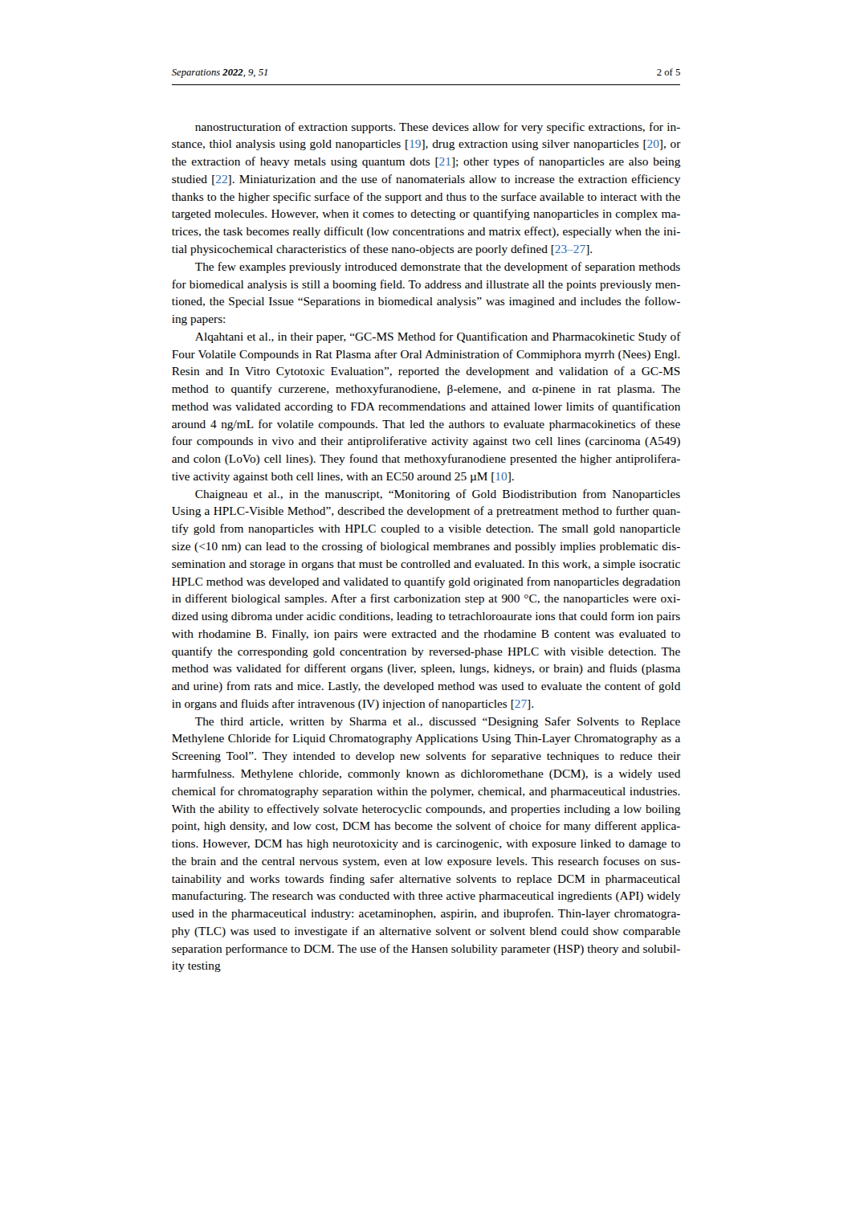Separations 2022, 9, 51 2 of 5
nanostructuration of extraction supports. These devices allow for very specific extractions, for instance, thiol analysis using gold nanoparticles [19], drug extraction using silver nanoparticles [20], or the extraction of heavy metals using quantum dots [21]; other types of nanoparticles are also being studied [22]. Miniaturization and the use of nanomaterials allow to increase the extraction efficiency thanks to the higher specific surface of the support and thus to the surface available to interact with the targeted molecules. However, when it comes to detecting or quantifying nanoparticles in complex matrices, the task becomes really difficult (low concentrations and matrix effect), especially when the initial physicochemical characteristics of these nano-objects are poorly defined [23–27].
The few examples previously introduced demonstrate that the development of separation methods for biomedical analysis is still a booming field. To address and illustrate all the points previously mentioned, the Special Issue “Separations in biomedical analysis” was imagined and includes the following papers:
Alqahtani et al., in their paper, “GC-MS Method for Quantification and Pharmacokinetic Study of Four Volatile Compounds in Rat Plasma after Oral Administration of Commiphora myrrh (Nees) Engl. Resin and In Vitro Cytotoxic Evaluation”, reported the development and validation of a GC-MS method to quantify curzerene, methoxyfuranodiene, β-elemene, and α-pinene in rat plasma. The method was validated according to FDA recommendations and attained lower limits of quantification around 4 ng/mL for volatile compounds. That led the authors to evaluate pharmacokinetics of these four compounds in vivo and their antiproliferative activity against two cell lines (carcinoma (A549) and colon (LoVo) cell lines). They found that methoxyfuranodiene presented the higher antiproliferative activity against both cell lines, with an EC50 around 25 µM [10].
Chaigneau et al., in the manuscript, “Monitoring of Gold Biodistribution from Nanoparticles Using a HPLC-Visible Method”, described the development of a pretreatment method to further quantify gold from nanoparticles with HPLC coupled to a visible detection. The small gold nanoparticle size (<10 nm) can lead to the crossing of biological membranes and possibly implies problematic dissemination and storage in organs that must be controlled and evaluated. In this work, a simple isocratic HPLC method was developed and validated to quantify gold originated from nanoparticles degradation in different biological samples. After a first carbonization step at 900 °C, the nanoparticles were oxidized using dibroma under acidic conditions, leading to tetrachloroaurate ions that could form ion pairs with rhodamine B. Finally, ion pairs were extracted and the rhodamine B content was evaluated to quantify the corresponding gold concentration by reversed-phase HPLC with visible detection. The method was validated for different organs (liver, spleen, lungs, kidneys, or brain) and fluids (plasma and urine) from rats and mice. Lastly, the developed method was used to evaluate the content of gold in organs and fluids after intravenous (IV) injection of nanoparticles [27].
The third article, written by Sharma et al., discussed “Designing Safer Solvents to Replace Methylene Chloride for Liquid Chromatography Applications Using Thin-Layer Chromatography as a Screening Tool”. They intended to develop new solvents for separative techniques to reduce their harmfulness. Methylene chloride, commonly known as dichloromethane (DCM), is a widely used chemical for chromatography separation within the polymer, chemical, and pharmaceutical industries. With the ability to effectively solvate heterocyclic compounds, and properties including a low boiling point, high density, and low cost, DCM has become the solvent of choice for many different applications. However, DCM has high neurotoxicity and is carcinogenic, with exposure linked to damage to the brain and the central nervous system, even at low exposure levels. This research focuses on sustainability and works towards finding safer alternative solvents to replace DCM in pharmaceutical manufacturing. The research was conducted with three active pharmaceutical ingredients (API) widely used in the pharmaceutical industry: acetaminophen, aspirin, and ibuprofen. Thin-layer chromatography (TLC) was used to investigate if an alternative solvent or solvent blend could show comparable separation performance to DCM. The use of the Hansen solubility parameter (HSP) theory and solubility testing